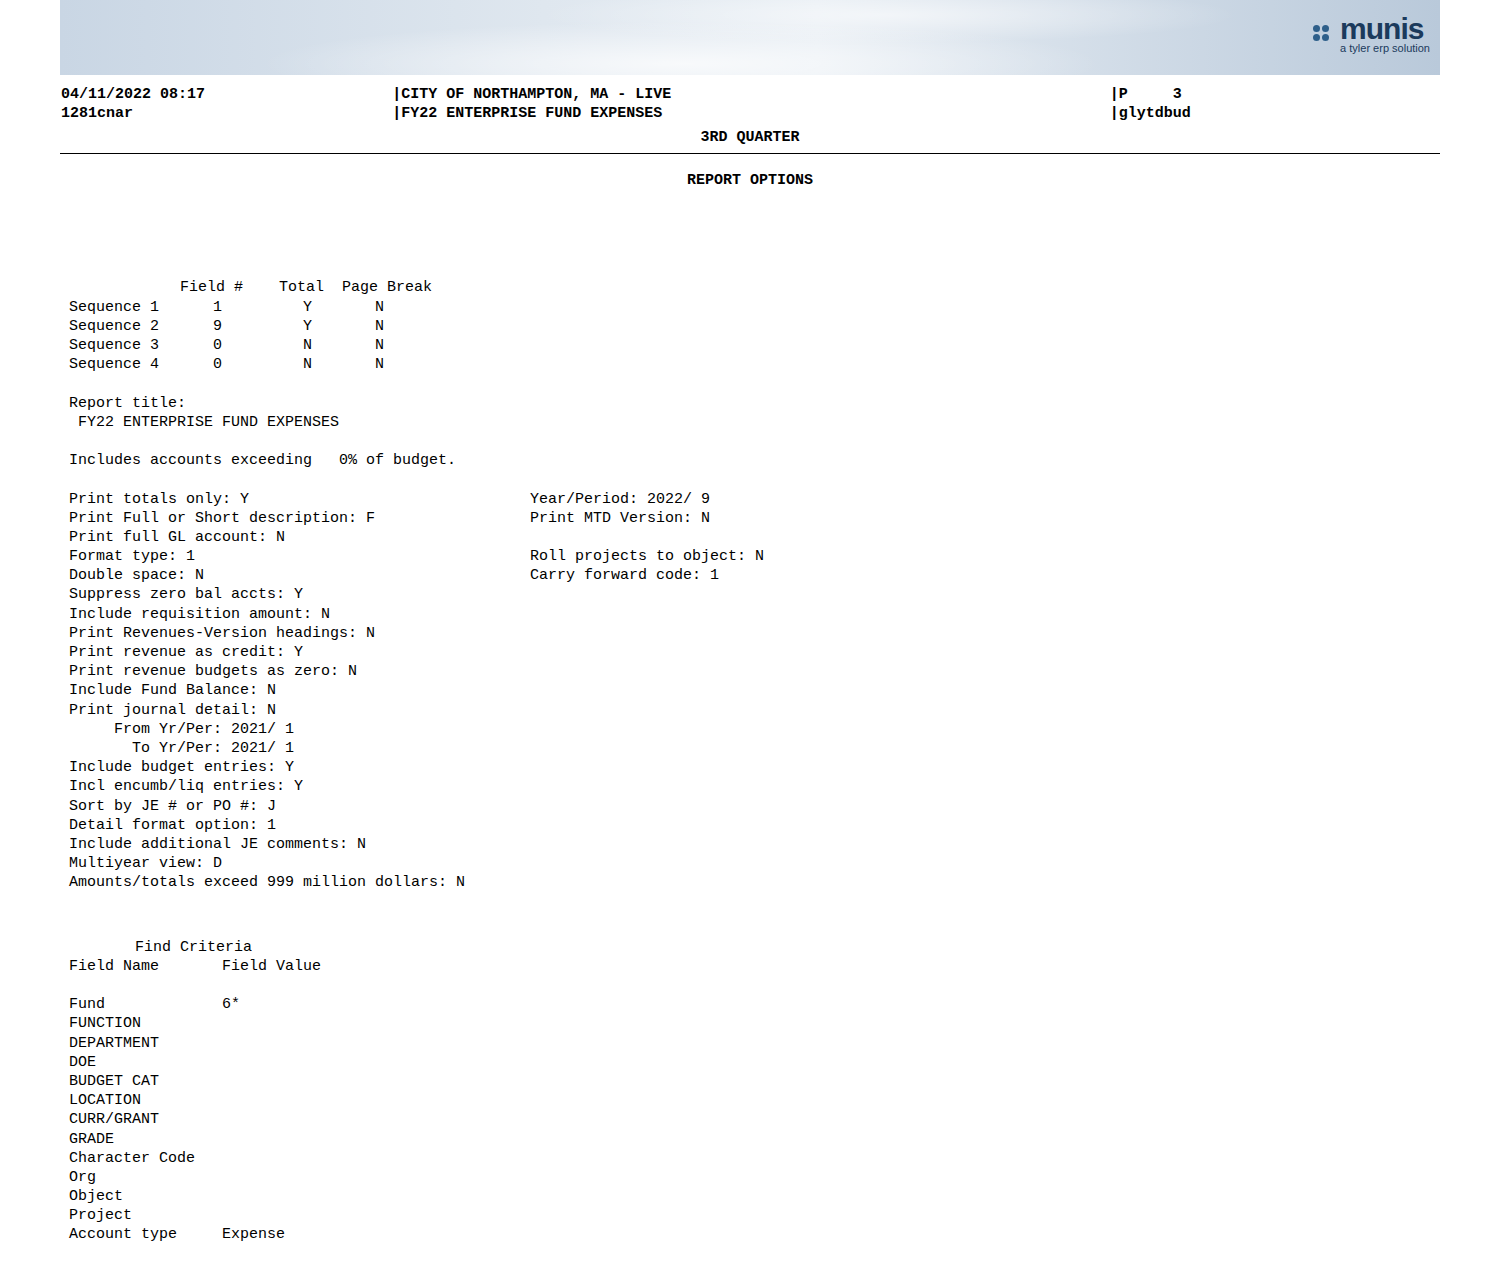munis
a tyler erp solution
| 04/11/2022 08:17 1281cnar | /CITY OF NORTHAMPTON, MA - LIVE /FY22 ENTERPRISE FUND EXPENSES | /P 3 /glytdbud |
3RD QUARTER
REPORT OPTIONS
Field # Total Page Break Sequence 1 1 Y N Sequence 2 9 Y N Sequence 3 0 N N Sequence 4 0 N N Report title: FY22 ENTERPRISE FUND EXPENSES Includes accounts exceeding 0% of budget.
Print totals only: Y Print Full or Short description: F Print full GL account: N Format type: 1 Double space: N Suppress zero bal accts: Y Include requisition amount: N Print Revenues-Version headings: N Print revenue as credit: Y Print revenue budgets as zero: N Include Fund Balance: N Print journal detail: N From Yr/Per: 2021/ 1 To Yr/Per: 2021/ 1 Include budget entries: Y Incl encumb/liq entries: Y Sort by JE # or PO #: J Detail format option: 1 Include additional JE comments: N Multiyear view: D Amounts/totals exceed 999 million dollars: N
Year/Period: 2022/ 9 Print MTD Version: N Roll projects to object: N Carry forward code: 1
Find Criteria Field Name Field Value Fund 6* FUNCTION DEPARTMENT DOE BUDGET CAT LOCATION CURR/GRANT GRADE Character Code Org Object Project Account type Expense